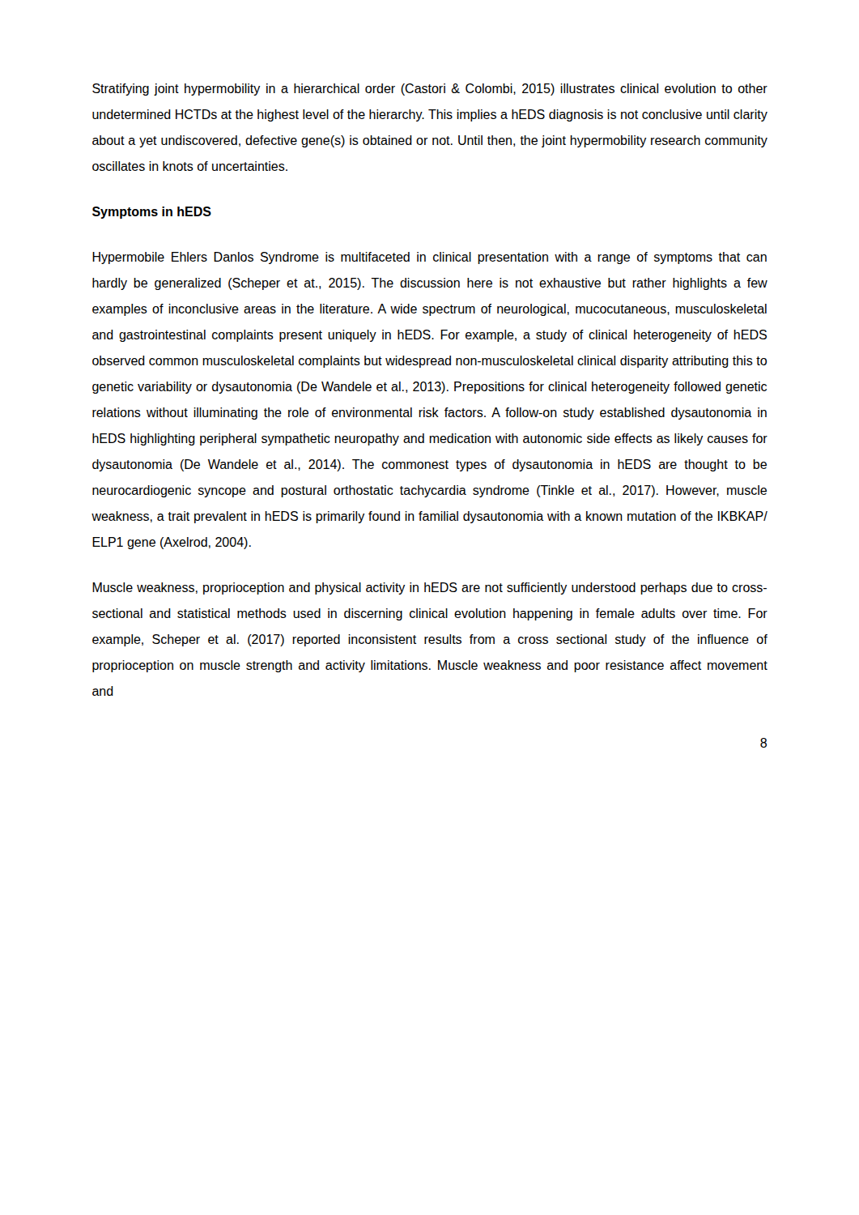Stratifying joint hypermobility in a hierarchical order (Castori & Colombi, 2015) illustrates clinical evolution to other undetermined HCTDs at the highest level of the hierarchy. This implies a hEDS diagnosis is not conclusive until clarity about a yet undiscovered, defective gene(s) is obtained or not. Until then, the joint hypermobility research community oscillates in knots of uncertainties.
Symptoms in hEDS
Hypermobile Ehlers Danlos Syndrome is multifaceted in clinical presentation with a range of symptoms that can hardly be generalized (Scheper et at., 2015). The discussion here is not exhaustive but rather highlights a few examples of inconclusive areas in the literature. A wide spectrum of neurological, mucocutaneous, musculoskeletal and gastrointestinal complaints present uniquely in hEDS. For example, a study of clinical heterogeneity of hEDS observed common musculoskeletal complaints but widespread non-musculoskeletal clinical disparity attributing this to genetic variability or dysautonomia (De Wandele et al., 2013). Prepositions for clinical heterogeneity followed genetic relations without illuminating the role of environmental risk factors. A follow-on study established dysautonomia in hEDS highlighting peripheral sympathetic neuropathy and medication with autonomic side effects as likely causes for dysautonomia (De Wandele et al., 2014). The commonest types of dysautonomia in hEDS are thought to be neurocardiogenic syncope and postural orthostatic tachycardia syndrome (Tinkle et al., 2017). However, muscle weakness, a trait prevalent in hEDS is primarily found in familial dysautonomia with a known mutation of the IKBKAP/ ELP1 gene (Axelrod, 2004).
Muscle weakness, proprioception and physical activity in hEDS are not sufficiently understood perhaps due to cross-sectional and statistical methods used in discerning clinical evolution happening in female adults over time. For example, Scheper et al. (2017) reported inconsistent results from a cross sectional study of the influence of proprioception on muscle strength and activity limitations. Muscle weakness and poor resistance affect movement and
8